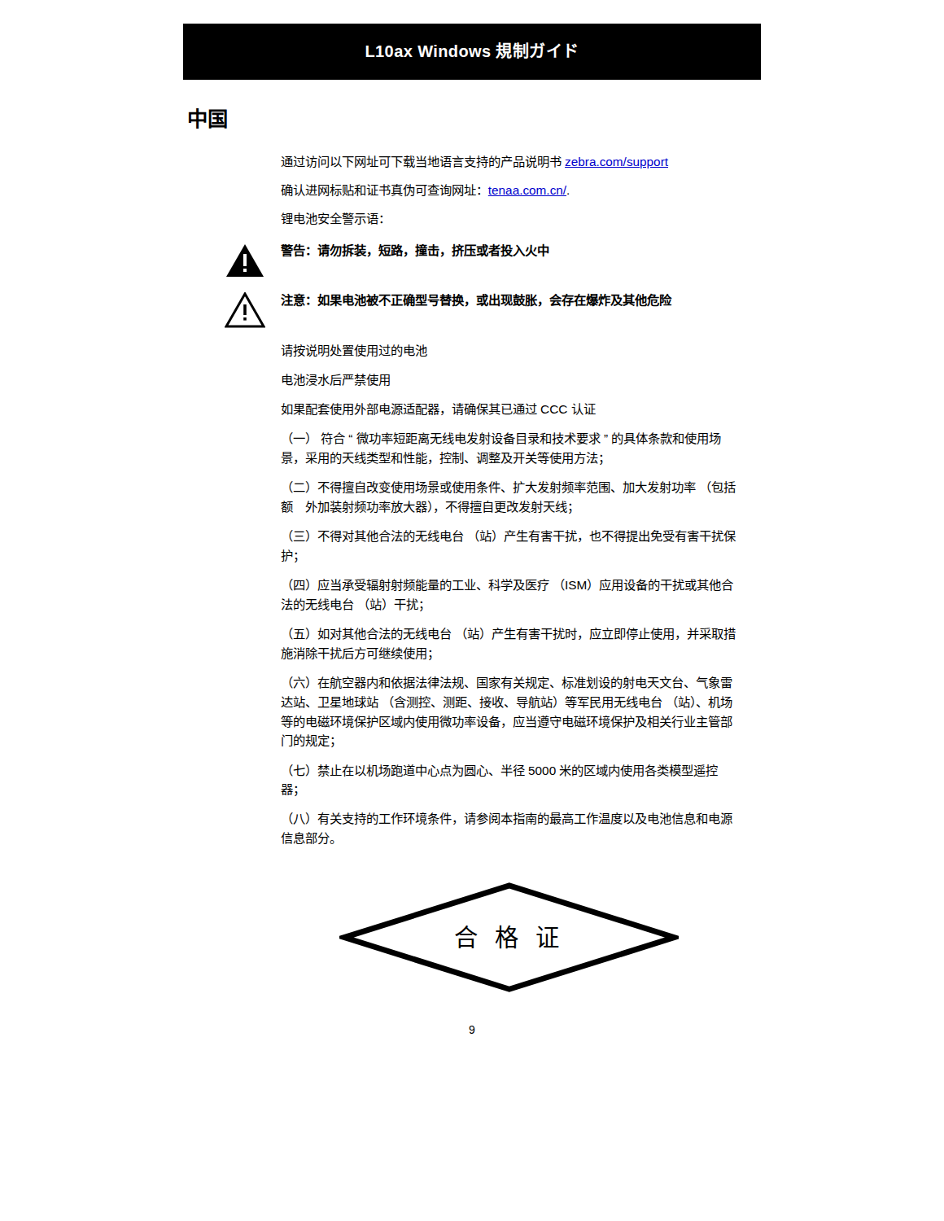L10ax Windows 規制ガイド
中国
通过访问以下网址可下载当地语言支持的产品说明书 zebra.com/support
确认进网标贴和证书真伪可查询网址：tenaa.com.cn/.
锂电池安全警示语：
警告：请勿拆装，短路，撞击，挤压或者投入火中
注意：如果电池被不正确型号替换，或出现鼓胀，会存在爆炸及其他危险
请按说明处置使用过的电池
电池浸水后严禁使用
如果配套使用外部电源适配器，请确保其已通过 CCC 认证
（一） 符合 “ 微功率短距离无线电发射设备目录和技术要求 ” 的具体条款和使用场景，采用的天线类型和性能，控制、调整及开关等使用方法；
（二）不得擅自改变使用场景或使用条件、扩大发射频率范围、加大发射功率 （包括额　外加装射频功率放大器），不得擅自更改发射天线；
（三）不得对其他合法的无线电台 （站）产生有害干扰，也不得提出免受有害干扰保护；
（四）应当承受辐射射频能量的工业、科学及医疗 （ISM）应用设备的干扰或其他合法的无线电台 （站）干扰；
（五）如对其他合法的无线电台 （站）产生有害干扰时，应立即停止使用，并采取措施消除干扰后方可继续使用；
（六）在航空器内和依据法律法规、国家有关规定、标准划设的射电天文台、气象雷达站、卫星地球站 （含测控、测距、接收、导航站）等军民用无线电台 （站）、机场等的电磁环境保护区域内使用微功率设备，应当遵守电磁环境保护及相关行业主管部门的规定；
（七）禁止在以机场跑道中心点为圆心、半径 5000 米的区域内使用各类模型遥控器；
（八）有关支持的工作环境条件，请参阅本指南的最高工作温度以及电池信息和电源信息部分。
合 格 证
9